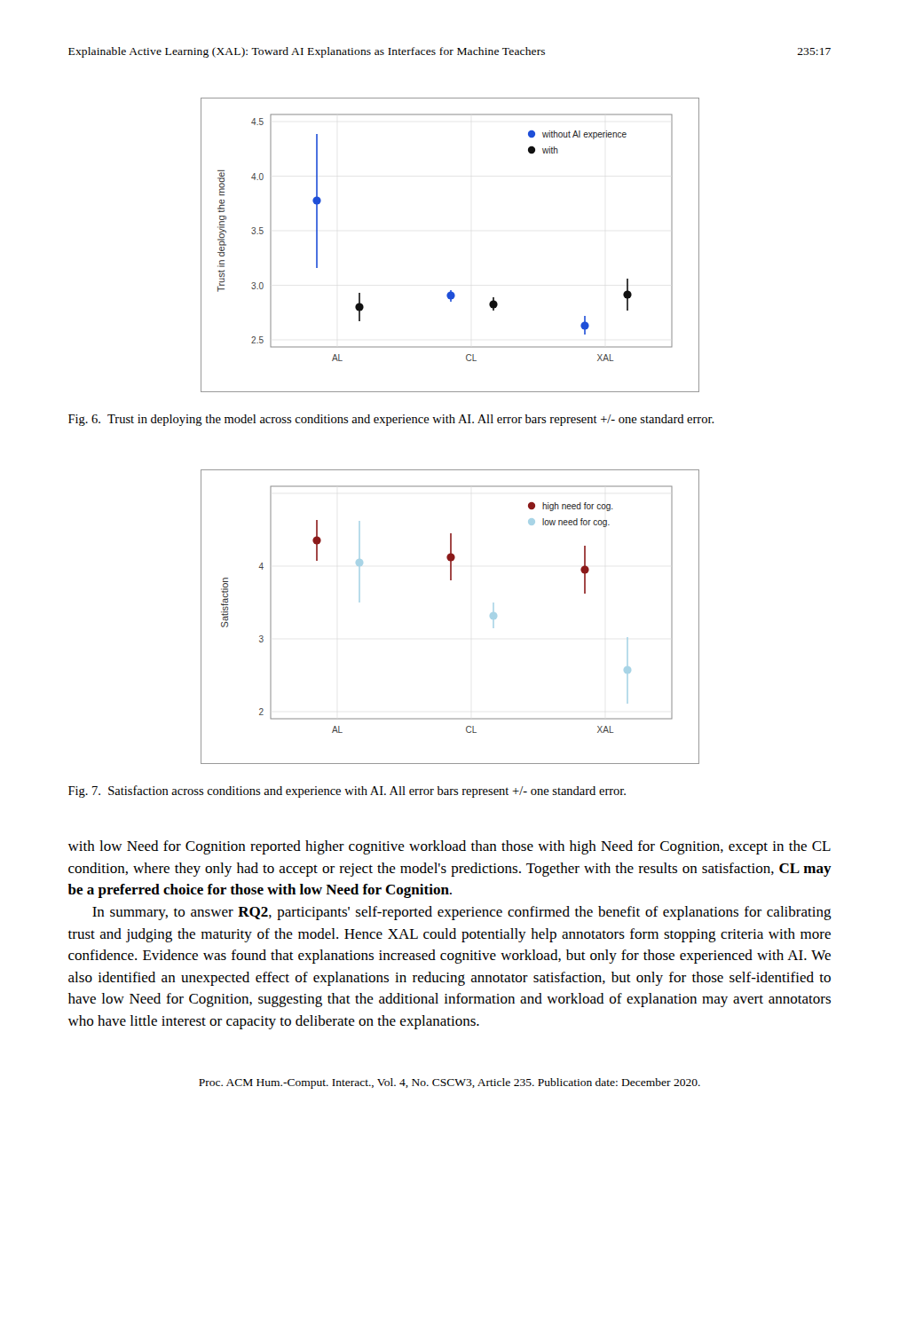Explainable Active Learning (XAL): Toward AI Explanations as Interfaces for Machine Teachers 235:17
4.5 4.0 3.5 3.0 2.5 Trust in deploying the model AL CL XAL without AI experience with
Fig. 6. Trust in deploying the model across conditions and experience with AI. All error bars represent +/- one standard error.
4 3 2 Satisfaction AL CL XAL high need for cog. low need for cog.
Fig. 7. Satisfaction across conditions and experience with AI. All error bars represent +/- one standard error.
with low Need for Cognition reported higher cognitive workload than those with high Need for Cognition, except in the CL condition, where they only had to accept or reject the model's predictions. Together with the results on satisfaction, CL may be a preferred choice for those with low Need for Cognition.
In summary, to answer RQ2, participants' self-reported experience confirmed the benefit of explanations for calibrating trust and judging the maturity of the model. Hence XAL could potentially help annotators form stopping criteria with more confidence. Evidence was found that explanations increased cognitive workload, but only for those experienced with AI. We also identified an unexpected effect of explanations in reducing annotator satisfaction, but only for those self-identified to have low Need for Cognition, suggesting that the additional information and workload of explanation may avert annotators who have little interest or capacity to deliberate on the explanations.
Proc. ACM Hum.-Comput. Interact., Vol. 4, No. CSCW3, Article 235. Publication date: December 2020.